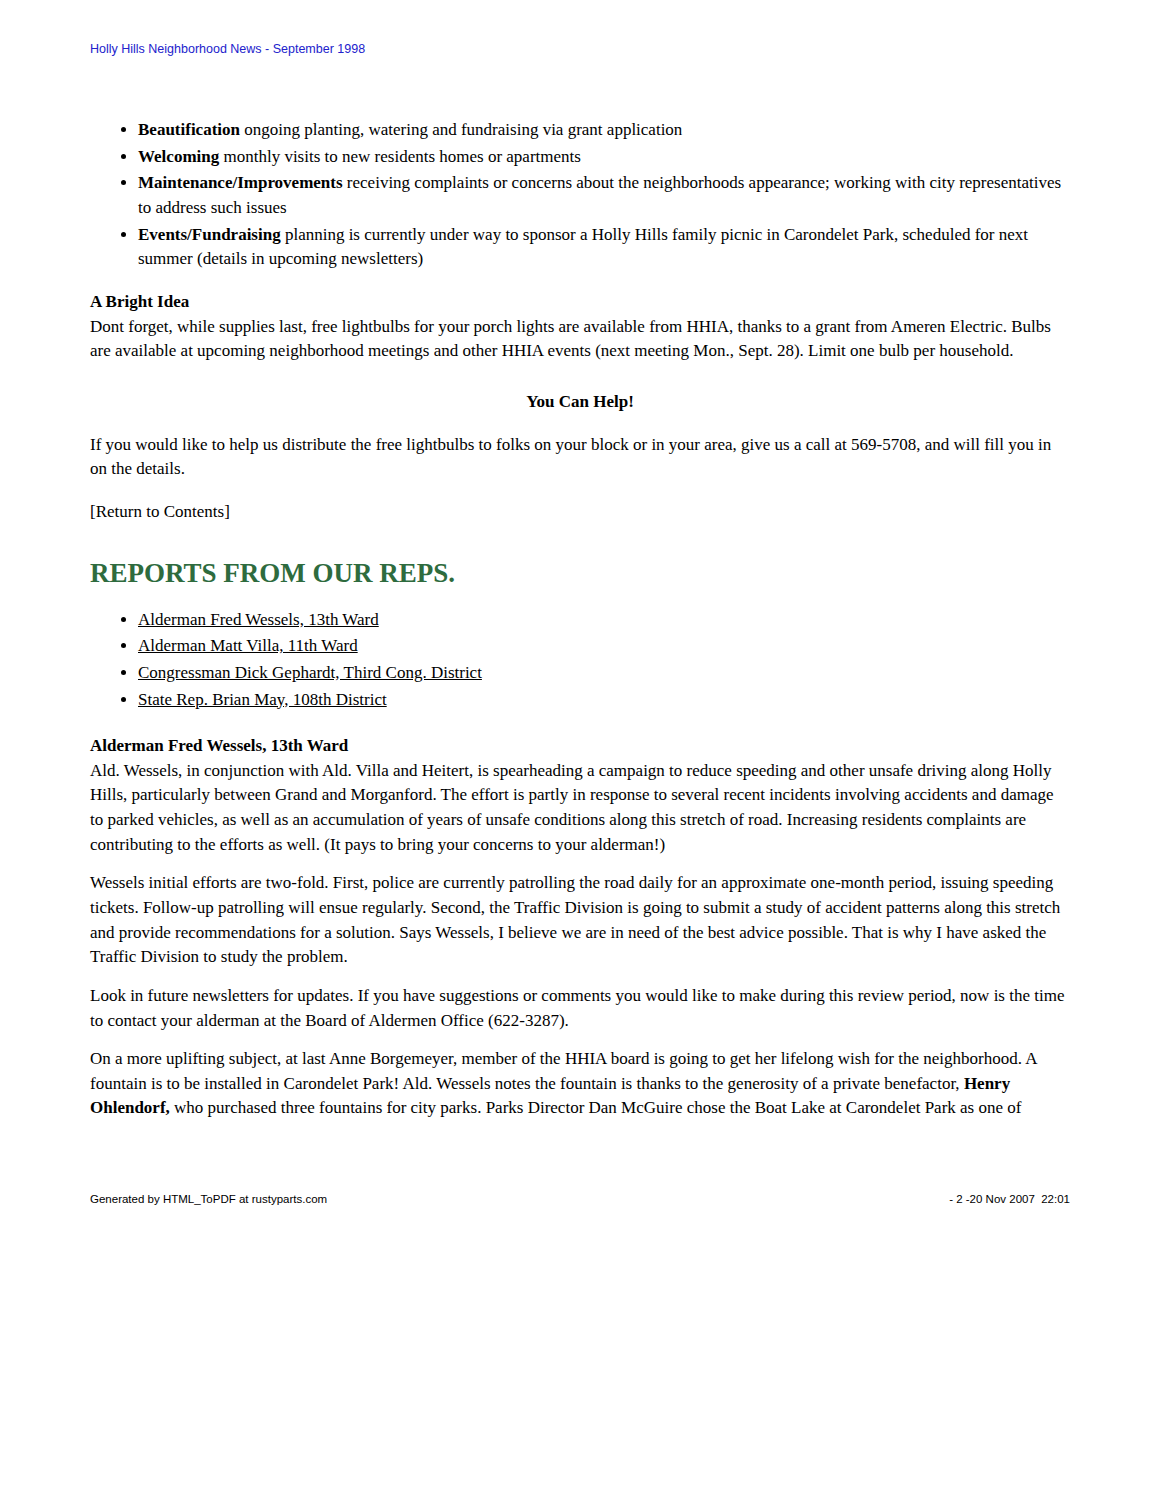Holly Hills Neighborhood News - September 1998
Beautification ongoing planting, watering and fundraising via grant application
Welcoming monthly visits to new residents homes or apartments
Maintenance/Improvements receiving complaints or concerns about the neighborhoods appearance; working with city representatives to address such issues
Events/Fundraising planning is currently under way to sponsor a Holly Hills family picnic in Carondelet Park, scheduled for next summer (details in upcoming newsletters)
A Bright Idea
Dont forget, while supplies last, free lightbulbs for your porch lights are available from HHIA, thanks to a grant from Ameren Electric. Bulbs are available at upcoming neighborhood meetings and other HHIA events (next meeting Mon., Sept. 28). Limit one bulb per household.
You Can Help!
If you would like to help us distribute the free lightbulbs to folks on your block or in your area, give us a call at 569-5708, and will fill you in on the details.
[Return to Contents]
REPORTS FROM OUR REPS.
Alderman Fred Wessels, 13th Ward
Alderman Matt Villa, 11th Ward
Congressman Dick Gephardt, Third Cong. District
State Rep. Brian May, 108th District
Alderman Fred Wessels, 13th Ward
Ald. Wessels, in conjunction with Ald. Villa and Heitert, is spearheading a campaign to reduce speeding and other unsafe driving along Holly Hills, particularly between Grand and Morganford. The effort is partly in response to several recent incidents involving accidents and damage to parked vehicles, as well as an accumulation of years of unsafe conditions along this stretch of road. Increasing residents complaints are contributing to the efforts as well. (It pays to bring your concerns to your alderman!)
Wessels initial efforts are two-fold. First, police are currently patrolling the road daily for an approximate one-month period, issuing speeding tickets. Follow-up patrolling will ensue regularly. Second, the Traffic Division is going to submit a study of accident patterns along this stretch and provide recommendations for a solution. Says Wessels, I believe we are in need of the best advice possible. That is why I have asked the Traffic Division to study the problem.
Look in future newsletters for updates. If you have suggestions or comments you would like to make during this review period, now is the time to contact your alderman at the Board of Aldermen Office (622-3287).
On a more uplifting subject, at last Anne Borgemeyer, member of the HHIA board is going to get her lifelong wish for the neighborhood. A fountain is to be installed in Carondelet Park! Ald. Wessels notes the fountain is thanks to the generosity of a private benefactor, Henry Ohlendorf, who purchased three fountains for city parks. Parks Director Dan McGuire chose the Boat Lake at Carondelet Park as one of
Generated by HTML_ToPDF at rustyparts.com
- 2 -
20 Nov 2007 22:01